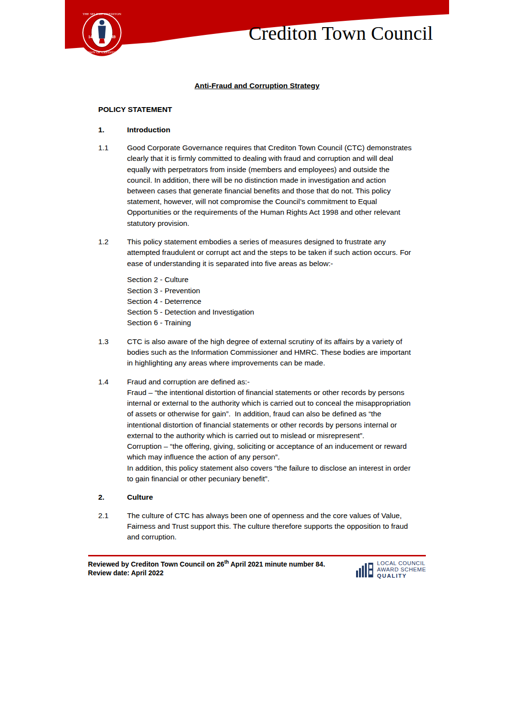THE SELF OF CREDITON TOWN OF CREDITON 14 69
Crediton Town Council
Anti-Fraud and Corruption Strategy
POLICY STATEMENT
1.
Introduction
1.1
Good Corporate Governance requires that Crediton Town Council (CTC) demonstrates clearly that it is firmly committed to dealing with fraud and corruption and will deal equally with perpetrators from inside (members and employees) and outside the council. In addition, there will be no distinction made in investigation and action between cases that generate financial benefits and those that do not. This policy statement, however, will not compromise the Council’s commitment to Equal Opportunities or the requirements of the Human Rights Act 1998 and other relevant statutory provision.
1.2
This policy statement embodies a series of measures designed to frustrate any attempted fraudulent or corrupt act and the steps to be taken if such action occurs. For ease of understanding it is separated into five areas as below:-
Section 2 - Culture
Section 3 - Prevention
Section 4 - Deterrence
Section 5 - Detection and Investigation
Section 6 - Training
1.3
CTC is also aware of the high degree of external scrutiny of its affairs by a variety of bodies such as the Information Commissioner and HMRC. These bodies are important in highlighting any areas where improvements can be made.
1.4
Fraud and corruption are defined as:-
Fraud – “the intentional distortion of financial statements or other records by persons internal or external to the authority which is carried out to conceal the misappropriation of assets or otherwise for gain”. In addition, fraud can also be defined as “the intentional distortion of financial statements or other records by persons internal or external to the authority which is carried out to mislead or misrepresent”.
Corruption – “the offering, giving, soliciting or acceptance of an inducement or reward which may influence the action of any person”.
In addition, this policy statement also covers “the failure to disclose an interest in order to gain financial or other pecuniary benefit”.
2.
Culture
2.1
The culture of CTC has always been one of openness and the core values of Value, Fairness and Trust support this. The culture therefore supports the opposition to fraud and corruption.
Reviewed by Crediton Town Council on 26th April 2021 minute number 84.
Review date: April 2022
LOCAL COUNCIL
AWARD SCHEME
QUALITY